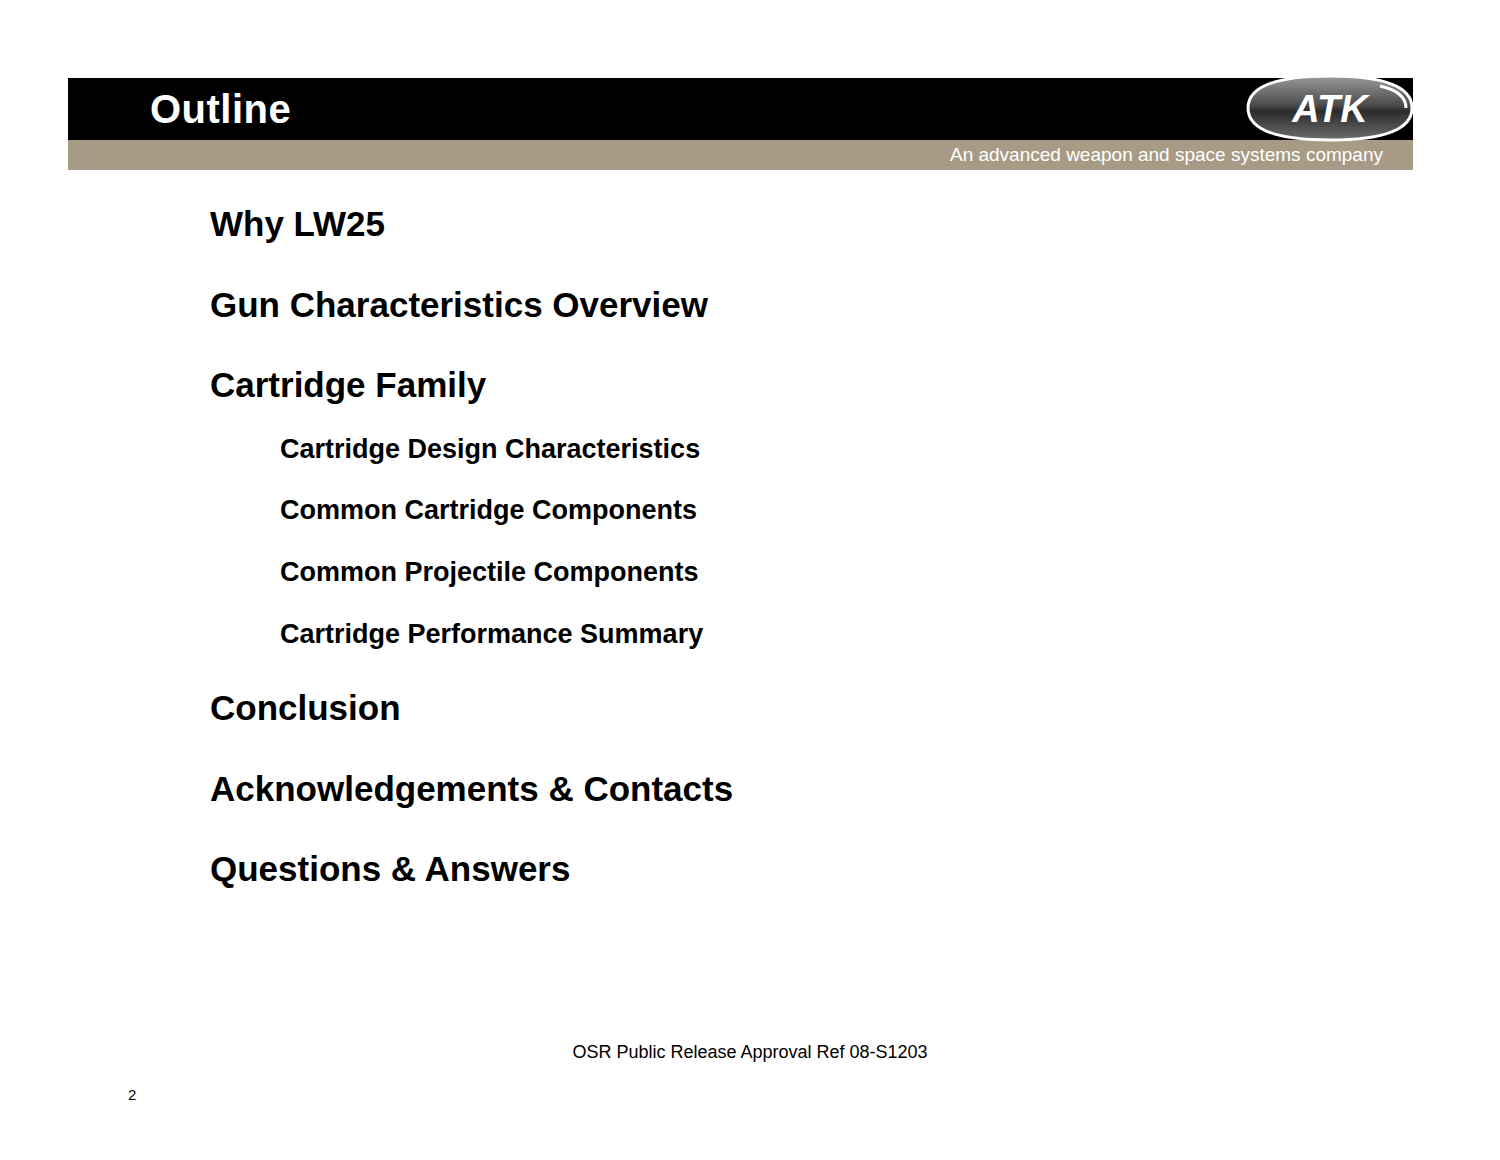Outline
An advanced weapon and space systems company
ATK
Why LW25
Gun Characteristics Overview
Cartridge Family
Cartridge Design Characteristics
Common Cartridge Components
Common Projectile Components
Cartridge Performance Summary
Conclusion
Acknowledgements & Contacts
Questions & Answers
OSR Public Release Approval Ref 08-S1203
2